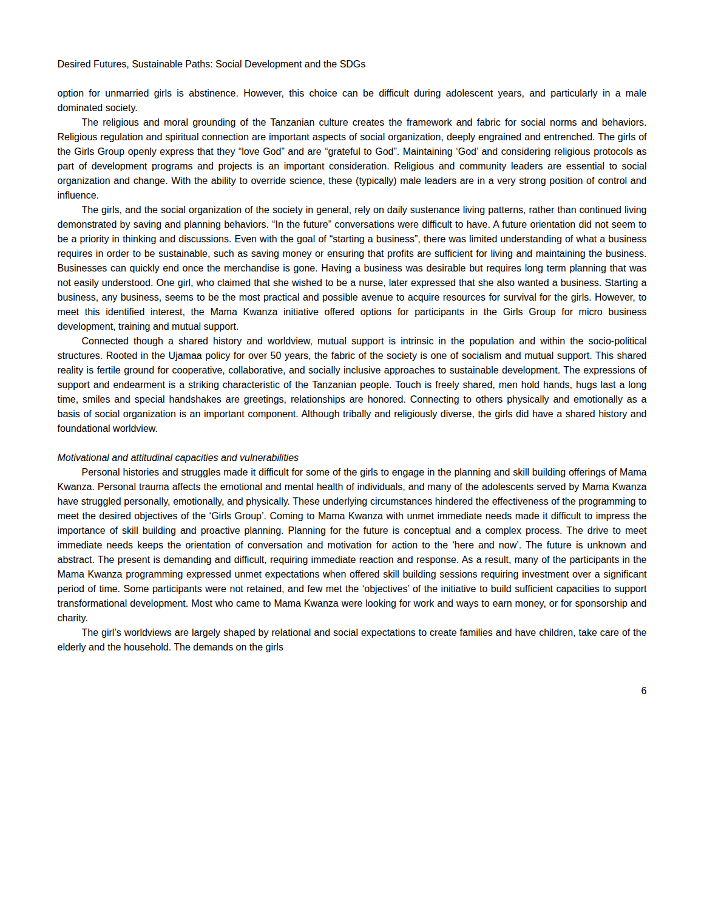Desired Futures, Sustainable Paths: Social Development and the SDGs
option for unmarried girls is abstinence. However, this choice can be difficult during adolescent years, and particularly in a male dominated society.
The religious and moral grounding of the Tanzanian culture creates the framework and fabric for social norms and behaviors. Religious regulation and spiritual connection are important aspects of social organization, deeply engrained and entrenched. The girls of the Girls Group openly express that they “love God” and are “grateful to God”. Maintaining ‘God’ and considering religious protocols as part of development programs and projects is an important consideration. Religious and community leaders are essential to social organization and change. With the ability to override science, these (typically) male leaders are in a very strong position of control and influence.
The girls, and the social organization of the society in general, rely on daily sustenance living patterns, rather than continued living demonstrated by saving and planning behaviors. “In the future” conversations were difficult to have. A future orientation did not seem to be a priority in thinking and discussions. Even with the goal of “starting a business”, there was limited understanding of what a business requires in order to be sustainable, such as saving money or ensuring that profits are sufficient for living and maintaining the business. Businesses can quickly end once the merchandise is gone. Having a business was desirable but requires long term planning that was not easily understood. One girl, who claimed that she wished to be a nurse, later expressed that she also wanted a business. Starting a business, any business, seems to be the most practical and possible avenue to acquire resources for survival for the girls. However, to meet this identified interest, the Mama Kwanza initiative offered options for participants in the Girls Group for micro business development, training and mutual support.
Connected though a shared history and worldview, mutual support is intrinsic in the population and within the socio-political structures. Rooted in the Ujamaa policy for over 50 years, the fabric of the society is one of socialism and mutual support. This shared reality is fertile ground for cooperative, collaborative, and socially inclusive approaches to sustainable development. The expressions of support and endearment is a striking characteristic of the Tanzanian people. Touch is freely shared, men hold hands, hugs last a long time, smiles and special handshakes are greetings, relationships are honored. Connecting to others physically and emotionally as a basis of social organization is an important component. Although tribally and religiously diverse, the girls did have a shared history and foundational worldview.
Motivational and attitudinal capacities and vulnerabilities
Personal histories and struggles made it difficult for some of the girls to engage in the planning and skill building offerings of Mama Kwanza. Personal trauma affects the emotional and mental health of individuals, and many of the adolescents served by Mama Kwanza have struggled personally, emotionally, and physically. These underlying circumstances hindered the effectiveness of the programming to meet the desired objectives of the ‘Girls Group’. Coming to Mama Kwanza with unmet immediate needs made it difficult to impress the importance of skill building and proactive planning. Planning for the future is conceptual and a complex process. The drive to meet immediate needs keeps the orientation of conversation and motivation for action to the ‘here and now’. The future is unknown and abstract. The present is demanding and difficult, requiring immediate reaction and response. As a result, many of the participants in the Mama Kwanza programming expressed unmet expectations when offered skill building sessions requiring investment over a significant period of time. Some participants were not retained, and few met the ‘objectives’ of the initiative to build sufficient capacities to support transformational development. Most who came to Mama Kwanza were looking for work and ways to earn money, or for sponsorship and charity.
The girl’s worldviews are largely shaped by relational and social expectations to create families and have children, take care of the elderly and the household. The demands on the girls
6